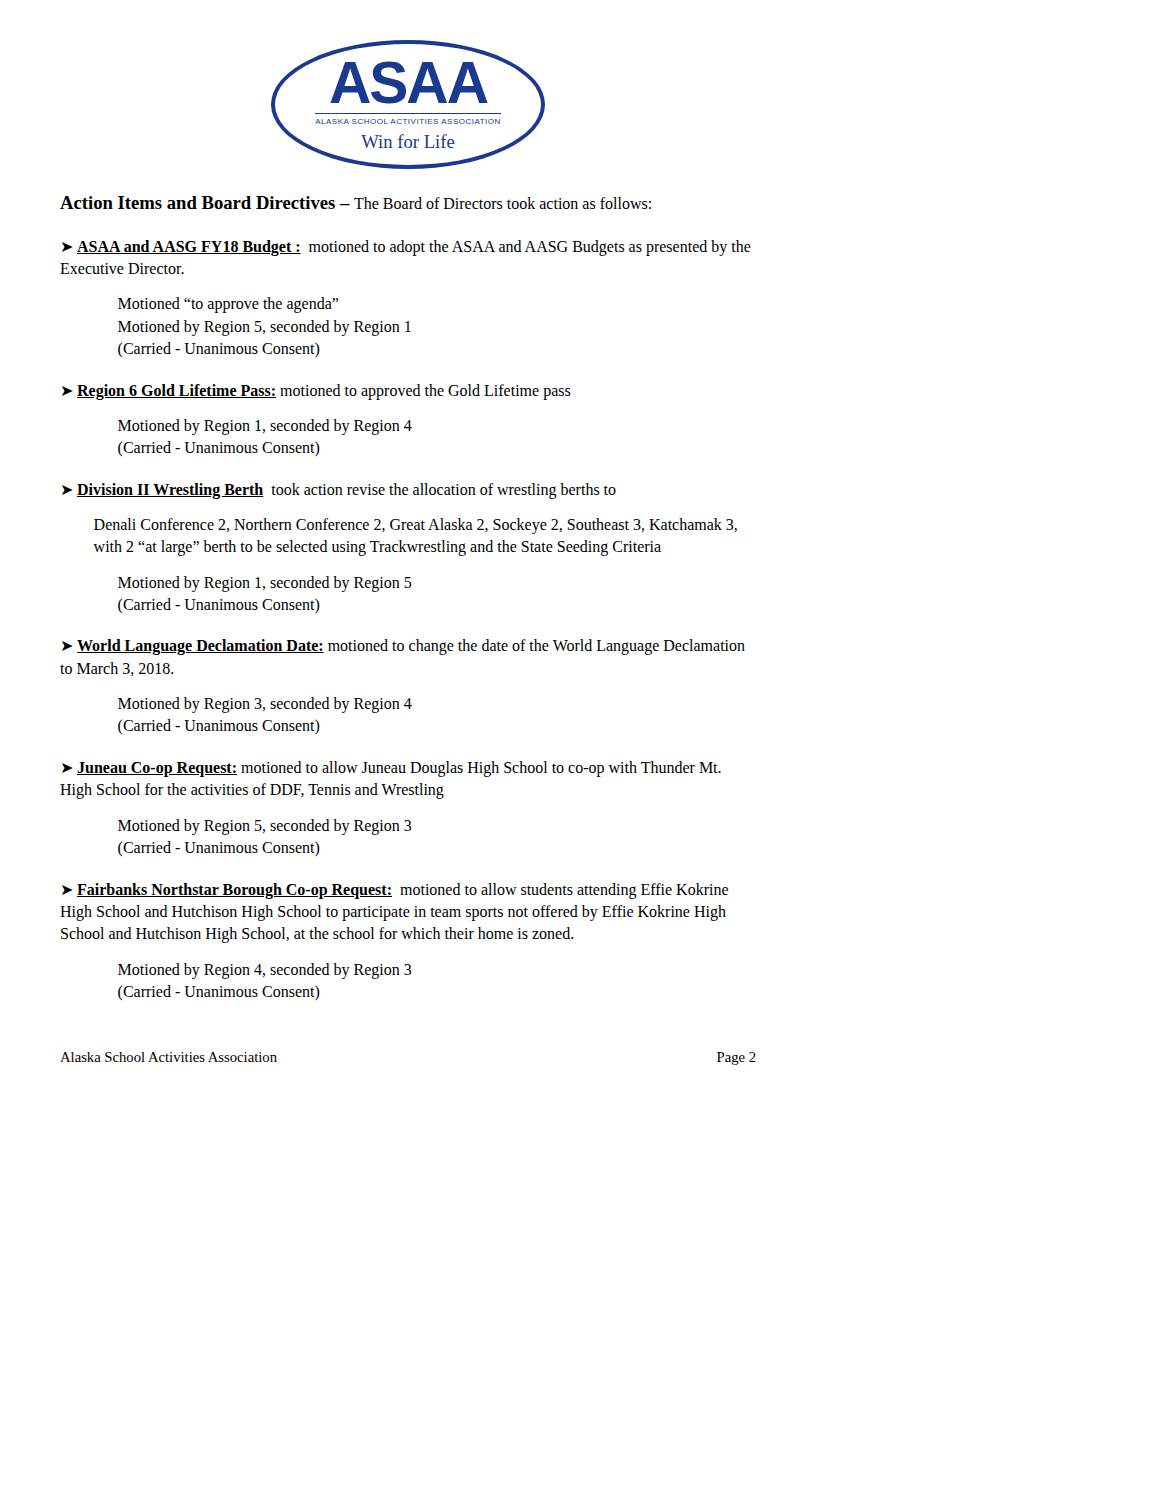ASAA
ALASKA SCHOOL ACTIVITIES ASSOCIATION
Win for Life
Action Items and Board Directives – The Board of Directors took action as follows:
➤ ASAA and AASG FY18 Budget : motioned to adopt the ASAA and AASG Budgets as presented by the Executive Director.
Motioned “to approve the agenda”
Motioned by Region 5, seconded by Region 1
(Carried - Unanimous Consent)
➤ Region 6 Gold Lifetime Pass: motioned to approved the Gold Lifetime pass
Motioned by Region 1, seconded by Region 4
(Carried - Unanimous Consent)
➤ Division II Wrestling Berth took action revise the allocation of wrestling berths to
Denali Conference 2, Northern Conference 2, Great Alaska 2, Sockeye 2, Southeast 3, Katchamak 3, with 2 “at large” berth to be selected using Trackwrestling and the State Seeding Criteria
Motioned by Region 1, seconded by Region 5
(Carried - Unanimous Consent)
➤ World Language Declamation Date: motioned to change the date of the World Language Declamation to March 3, 2018.
Motioned by Region 3, seconded by Region 4
(Carried - Unanimous Consent)
➤ Juneau Co-op Request: motioned to allow Juneau Douglas High School to co-op with Thunder Mt. High School for the activities of DDF, Tennis and Wrestling
Motioned by Region 5, seconded by Region 3
(Carried - Unanimous Consent)
➤ Fairbanks Northstar Borough Co-op Request: motioned to allow students attending Effie Kokrine High School and Hutchison High School to participate in team sports not offered by Effie Kokrine High School and Hutchison High School, at the school for which their home is zoned.
Motioned by Region 4, seconded by Region 3
(Carried - Unanimous Consent)
Alaska School Activities Association Page 2